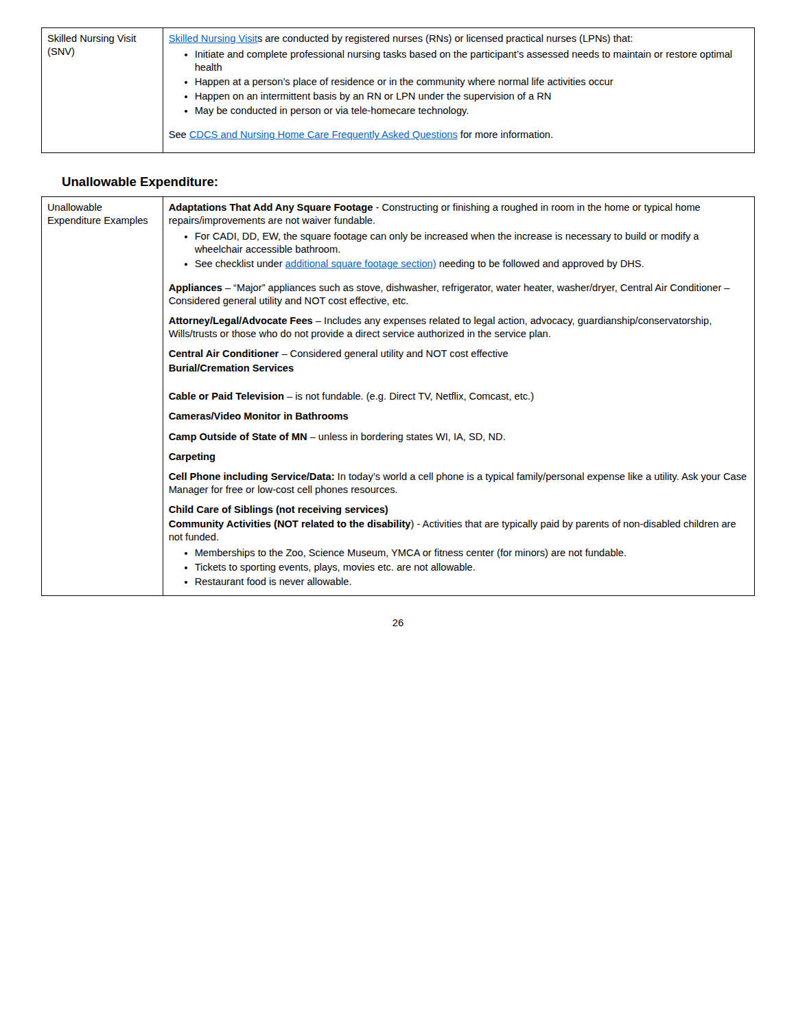| Skilled Nursing Visit (SNV) | Skilled Nursing Visit s are conducted by registered nurses (RNs) or licensed practical nurses (LPNs) that: Initiate and complete professional nursing tasks based on the participant’s assessed needs to maintain or restore optimal health Happen at a person’s place of residence or in the community where normal life activities occur Happen on an intermittent basis by an RN or LPN under the supervision of a RN May be conducted in person or via tele-homecare technology. See CDCS and Nursing Home Care Frequently Asked Questions for more information. |
Unallowable Expenditure:
| Unallowable Expenditure Examples | Adaptations That Add Any Square Footage - Constructing or finishing a roughed in room in the home or typical home repairs/improvements are not waiver fundable. For CADI, DD, EW, the square footage can only be increased when the increase is necessary to build or modify a wheelchair accessible bathroom. See checklist under additional square footage section) needing to be followed and approved by DHS. Appliances – “Major” appliances such as stove, dishwasher, refrigerator, water heater, washer/dryer, Central Air Conditioner – Considered general utility and NOT cost effective, etc. Attorney/Legal/Advocate Fees – Includes any expenses related to legal action, advocacy, guardianship/conservatorship, Wills/trusts or those who do not provide a direct service authorized in the service plan. Central Air Conditioner – Considered general utility and NOT cost effective Burial/Cremation Services Cable or Paid Television – is not fundable. (e.g. Direct TV, Netflix, Comcast, etc.) Cameras/Video Monitor in Bathrooms Camp Outside of State of MN – unless in bordering states WI, IA, SD, ND. Carpeting Cell Phone including Service/Data: In today’s world a cell phone is a typical family/personal expense like a utility. Ask your Case Manager for free or low-cost cell phones resources. Child Care of Siblings (not receiving services) Community Activities (NOT related to the disability ) - Activities that are typically paid by parents of non-disabled children are not funded. Memberships to the Zoo, Science Museum, YMCA or fitness center (for minors) are not fundable. Tickets to sporting events, plays, movies etc. are not allowable. Restaurant food is never allowable. |
26